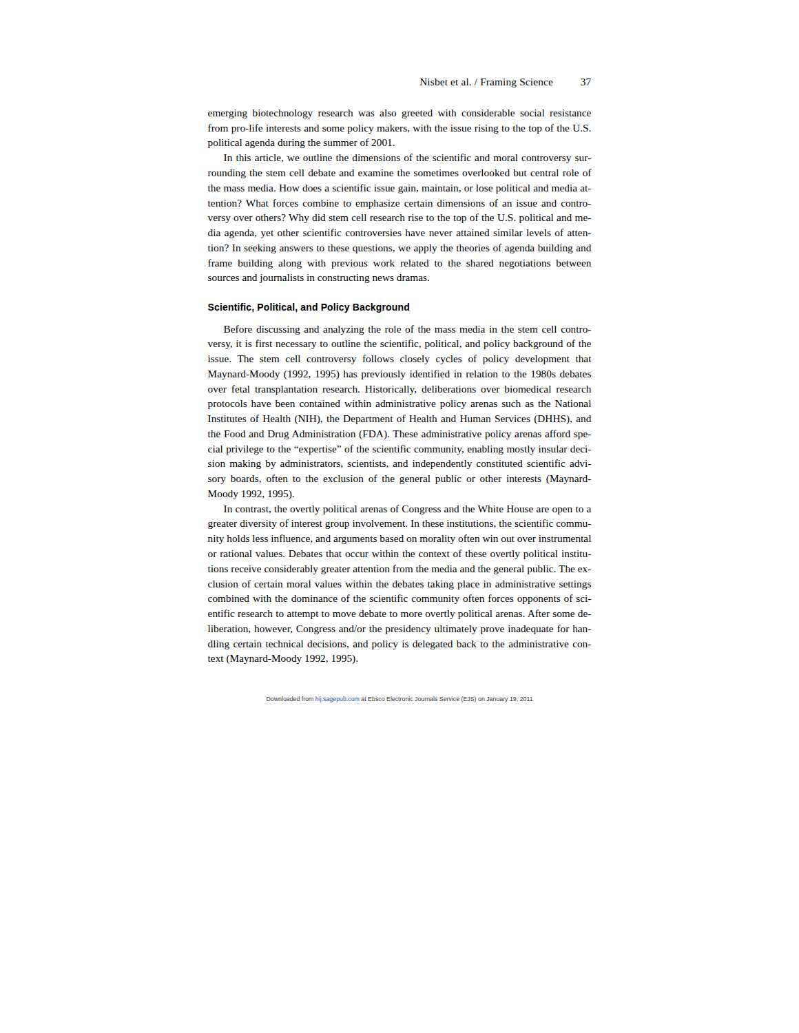Nisbet et al. / Framing Science37
emerging biotechnology research was also greeted with considerable social resistance from pro-life interests and some policy makers, with the issue rising to the top of the U.S. political agenda during the summer of 2001.
In this article, we outline the dimensions of the scientific and moral controversy surrounding the stem cell debate and examine the sometimes overlooked but central role of the mass media. How does a scientific issue gain, maintain, or lose political and media attention? What forces combine to emphasize certain dimensions of an issue and controversy over others? Why did stem cell research rise to the top of the U.S. political and media agenda, yet other scientific controversies have never attained similar levels of attention? In seeking answers to these questions, we apply the theories of agenda building and frame building along with previous work related to the shared negotiations between sources and journalists in constructing news dramas.
Scientific, Political, and Policy Background
Before discussing and analyzing the role of the mass media in the stem cell controversy, it is first necessary to outline the scientific, political, and policy background of the issue. The stem cell controversy follows closely cycles of policy development that Maynard-Moody (1992, 1995) has previously identified in relation to the 1980s debates over fetal transplantation research. Historically, deliberations over biomedical research protocols have been contained within administrative policy arenas such as the National Institutes of Health (NIH), the Department of Health and Human Services (DHHS), and the Food and Drug Administration (FDA). These administrative policy arenas afford special privilege to the “expertise” of the scientific community, enabling mostly insular decision making by administrators, scientists, and independently constituted scientific advisory boards, often to the exclusion of the general public or other interests (Maynard-Moody 1992, 1995).
In contrast, the overtly political arenas of Congress and the White House are open to a greater diversity of interest group involvement. In these institutions, the scientific community holds less influence, and arguments based on morality often win out over instrumental or rational values. Debates that occur within the context of these overtly political institutions receive considerably greater attention from the media and the general public. The exclusion of certain moral values within the debates taking place in administrative settings combined with the dominance of the scientific community often forces opponents of scientific research to attempt to move debate to more overtly political arenas. After some deliberation, however, Congress and/or the presidency ultimately prove inadequate for handling certain technical decisions, and policy is delegated back to the administrative context (Maynard-Moody 1992, 1995).
Downloaded from hij.sagepub.com at Ebsco Electronic Journals Service (EJS) on January 19, 2011